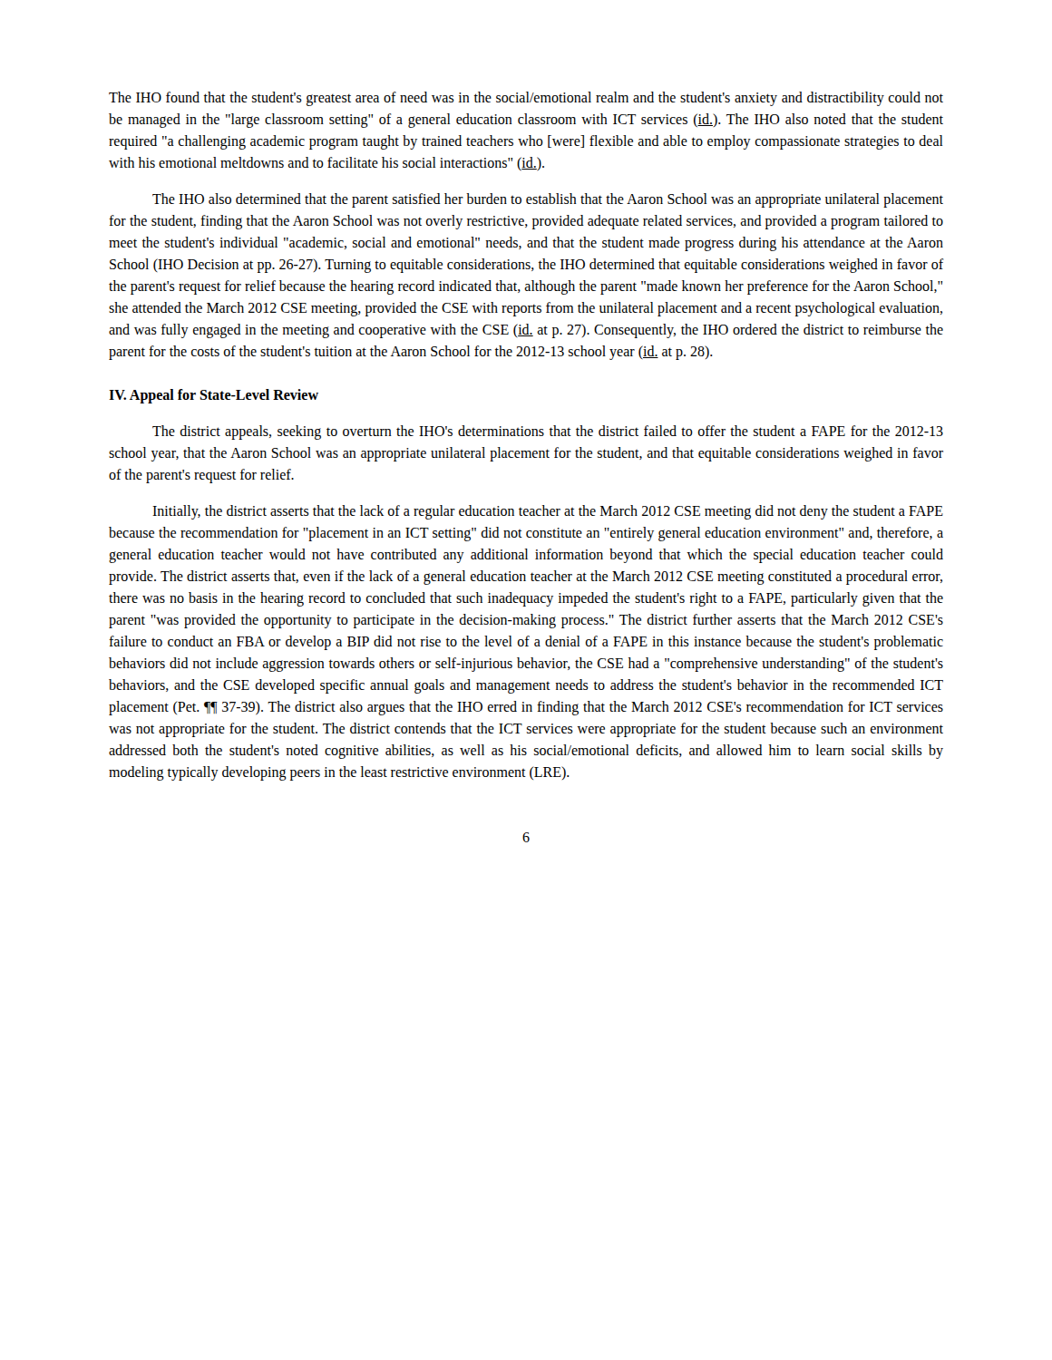The IHO found that the student's greatest area of need was in the social/emotional realm and the student's anxiety and distractibility could not be managed in the "large classroom setting" of a general education classroom with ICT services (id.). The IHO also noted that the student required "a challenging academic program taught by trained teachers who [were] flexible and able to employ compassionate strategies to deal with his emotional meltdowns and to facilitate his social interactions" (id.).
The IHO also determined that the parent satisfied her burden to establish that the Aaron School was an appropriate unilateral placement for the student, finding that the Aaron School was not overly restrictive, provided adequate related services, and provided a program tailored to meet the student's individual "academic, social and emotional" needs, and that the student made progress during his attendance at the Aaron School (IHO Decision at pp. 26-27). Turning to equitable considerations, the IHO determined that equitable considerations weighed in favor of the parent's request for relief because the hearing record indicated that, although the parent "made known her preference for the Aaron School," she attended the March 2012 CSE meeting, provided the CSE with reports from the unilateral placement and a recent psychological evaluation, and was fully engaged in the meeting and cooperative with the CSE (id. at p. 27). Consequently, the IHO ordered the district to reimburse the parent for the costs of the student's tuition at the Aaron School for the 2012-13 school year (id. at p. 28).
IV. Appeal for State-Level Review
The district appeals, seeking to overturn the IHO's determinations that the district failed to offer the student a FAPE for the 2012-13 school year, that the Aaron School was an appropriate unilateral placement for the student, and that equitable considerations weighed in favor of the parent's request for relief.
Initially, the district asserts that the lack of a regular education teacher at the March 2012 CSE meeting did not deny the student a FAPE because the recommendation for "placement in an ICT setting" did not constitute an "entirely general education environment" and, therefore, a general education teacher would not have contributed any additional information beyond that which the special education teacher could provide. The district asserts that, even if the lack of a general education teacher at the March 2012 CSE meeting constituted a procedural error, there was no basis in the hearing record to concluded that such inadequacy impeded the student's right to a FAPE, particularly given that the parent "was provided the opportunity to participate in the decision-making process." The district further asserts that the March 2012 CSE's failure to conduct an FBA or develop a BIP did not rise to the level of a denial of a FAPE in this instance because the student's problematic behaviors did not include aggression towards others or self-injurious behavior, the CSE had a "comprehensive understanding" of the student's behaviors, and the CSE developed specific annual goals and management needs to address the student's behavior in the recommended ICT placement (Pet. ¶¶ 37-39). The district also argues that the IHO erred in finding that the March 2012 CSE's recommendation for ICT services was not appropriate for the student. The district contends that the ICT services were appropriate for the student because such an environment addressed both the student's noted cognitive abilities, as well as his social/emotional deficits, and allowed him to learn social skills by modeling typically developing peers in the least restrictive environment (LRE).
6